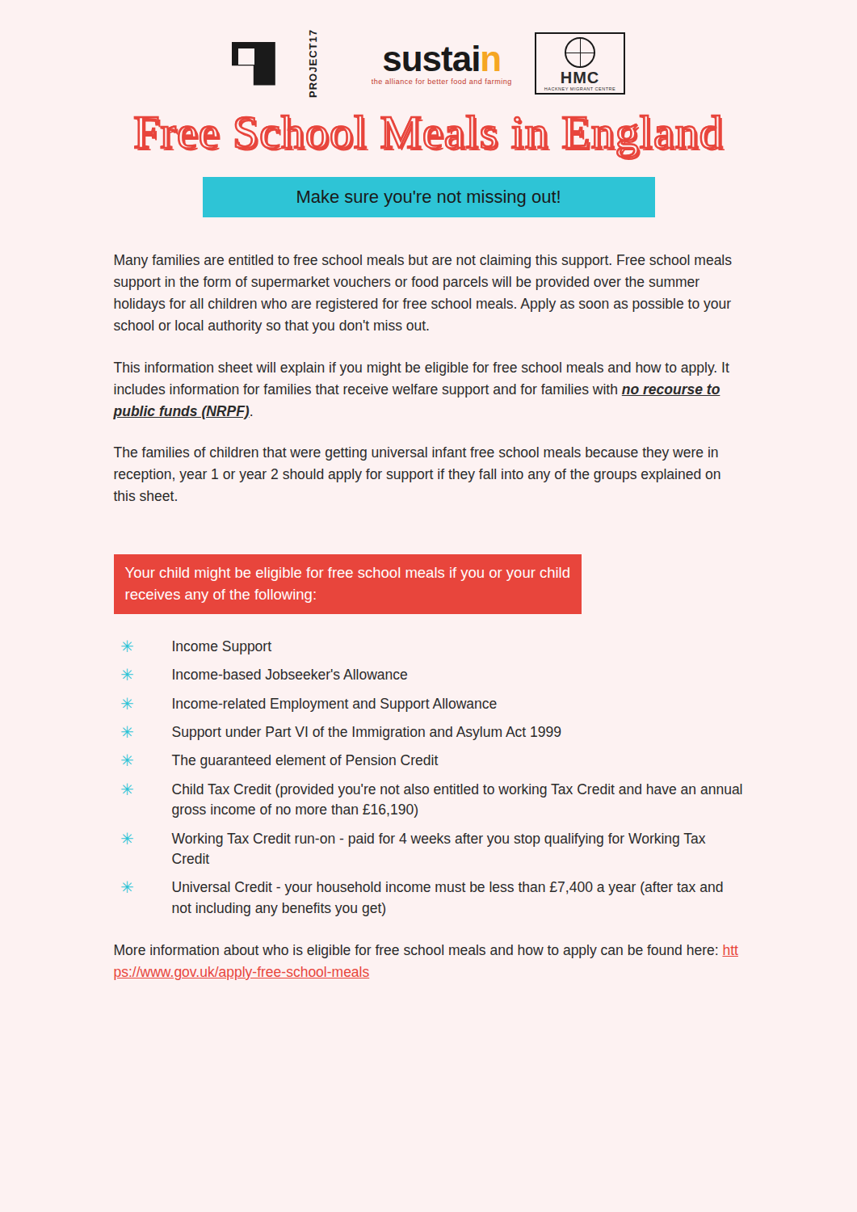PROJECT17
sustain
the alliance for better food and farming
HMC
Hackney Migrant Centre
Free School Meals in England
Make sure you're not missing out!
Many families are entitled to free school meals but are not claiming this support. Free school meals support in the form of supermarket vouchers or food parcels will be provided over the summer holidays for all children who are registered for free school meals. Apply as soon as possible to your school or local authority so that you don't miss out.
This information sheet will explain if you might be eligible for free school meals and how to apply. It includes information for families that receive welfare support and for families with no recourse to public funds (NRPF).
The families of children that were getting universal infant free school meals because they were in reception, year 1 or year 2 should apply for support if they fall into any of the groups explained on this sheet.
Your child might be eligible for free school meals if you or your child
receives any of the following:
Income Support
Income-based Jobseeker's Allowance
Income-related Employment and Support Allowance
Support under Part VI of the Immigration and Asylum Act 1999
The guaranteed element of Pension Credit
Child Tax Credit (provided you're not also entitled to working Tax Credit and have an annual gross income of no more than £16,190)
Working Tax Credit run-on - paid for 4 weeks after you stop qualifying for Working Tax Credit
Universal Credit - your household income must be less than £7,400 a year (after tax and not including any benefits you get)
More information about who is eligible for free school meals and how to apply can be found here: https://www.gov.uk/apply-free-school-meals